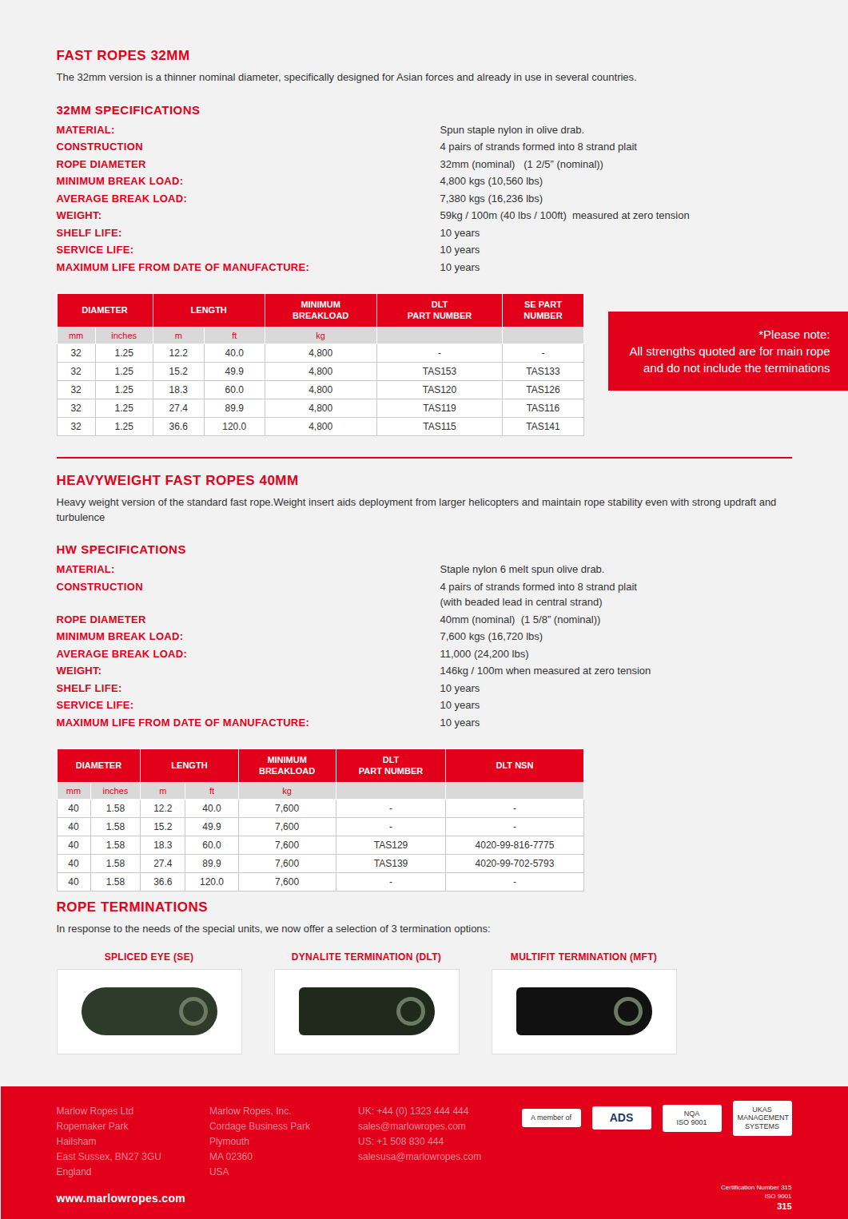Fast Ropes 32mm
The 32mm version is a thinner nominal diameter, specifically designed for Asian forces and already in use in several countries.
32mm Specifications
| Material: | Spun staple nylon in olive drab. |
| Construction | 4 pairs of strands formed into 8 strand plait |
| Rope Diameter | 32mm (nominal) (1 2/5” (nominal)) |
| Minimum Break Load: | 4,800 kgs (10,560 lbs) |
| Average Break Load: | 7,380 kgs (16,236 lbs) |
| Weight: | 59kg / 100m (40 lbs / 100ft) measured at zero tension |
| Shelf Life: | 10 years |
| Service Life: | 10 years |
| Maximum Life from Date of Manufacture: | 10 years |
| Diameter | Length | Minimum Breakload | DLT Part Number | SE Part Number |
| --- | --- | --- | --- | --- |
| mm | inches | m | ft | kg | | |
| 32 | 1.25 | 12.2 | 40.0 | 4,800 | - | - |
| 32 | 1.25 | 15.2 | 49.9 | 4,800 | TAS153 | TAS133 |
| 32 | 1.25 | 18.3 | 60.0 | 4,800 | TAS120 | TAS126 |
| 32 | 1.25 | 27.4 | 89.9 | 4,800 | TAS119 | TAS116 |
| 32 | 1.25 | 36.6 | 120.0 | 4,800 | TAS115 | TAS141 |
*Please note:
All strengths quoted are for main rope and do not include the terminations
Heavyweight Fast Ropes 40mm
Heavy weight version of the standard fast rope.Weight insert aids deployment from larger helicopters and maintain rope stability even with strong updraft and turbulence
HW Specifications
| Material: | Staple nylon 6 melt spun olive drab. |
| Construction | 4 pairs of strands formed into 8 strand plait (with beaded lead in central strand) |
| Rope Diameter | 40mm (nominal) (1 5/8” (nominal)) |
| Minimum Break Load: | 7,600 kgs (16,720 lbs) |
| Average Break Load: | 11,000 (24,200 lbs) |
| Weight: | 146kg / 100m when measured at zero tension |
| Shelf Life: | 10 years |
| Service Life: | 10 years |
| Maximum Life from Date of Manufacture: | 10 years |
| Diameter | Length | Minimum Breakload | DLT Part Number | DLT NSN |
| --- | --- | --- | --- | --- |
| mm | inches | m | ft | kg | | |
| 40 | 1.58 | 12.2 | 40.0 | 7,600 | - | - |
| 40 | 1.58 | 15.2 | 49.9 | 7,600 | - | - |
| 40 | 1.58 | 18.3 | 60.0 | 7,600 | TAS129 | 4020-99-816-7775 |
| 40 | 1.58 | 27.4 | 89.9 | 7,600 | TAS139 | 4020-99-702-5793 |
| 40 | 1.58 | 36.6 | 120.0 | 7,600 | - | - |
Rope Terminations
In response to the needs of the special units, we now offer a selection of 3 termination options:
Spliced Eye (SE)
Dynalite Termination (DLT)
Multifit Termination (MFT)
Marlow Ropes Ltd
Ropemaker Park
Hailsham
East Sussex, BN27 3GU
England
Marlow Ropes, Inc.
Cordage Business Park
Plymouth
MA 02360
USA
UK: +44 (0) 1323 444 444
sales@marlowropes.com
US: +1 508 830 444
salesusa@marlowropes.com
www.marlowropes.com
A member of
ADS
NQA
ISO 9001
UKAS
MANAGEMENT
SYSTEMS
Certification Number 315
ISO 9001
315